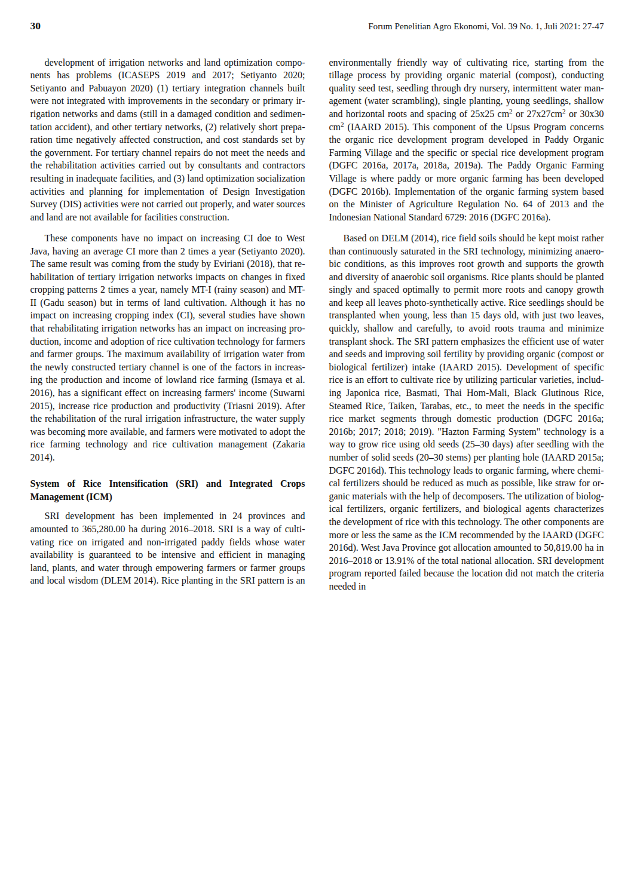30 Forum Penelitian Agro Ekonomi, Vol. 39 No. 1, Juli 2021: 27-47
development of irrigation networks and land optimization components has problems (ICASEPS 2019 and 2017; Setiyanto 2020; Setiyanto and Pabuayon 2020) (1) tertiary integration channels built were not integrated with improvements in the secondary or primary irrigation networks and dams (still in a damaged condition and sedimentation accident), and other tertiary networks, (2) relatively short preparation time negatively affected construction, and cost standards set by the government. For tertiary channel repairs do not meet the needs and the rehabilitation activities carried out by consultants and contractors resulting in inadequate facilities, and (3) land optimization socialization activities and planning for implementation of Design Investigation Survey (DIS) activities were not carried out properly, and water sources and land are not available for facilities construction.
These components have no impact on increasing CI doe to West Java, having an average CI more than 2 times a year (Setiyanto 2020). The same result was coming from the study by Eviriani (2018), that rehabilitation of tertiary irrigation networks impacts on changes in fixed cropping patterns 2 times a year, namely MT-I (rainy season) and MT-II (Gadu season) but in terms of land cultivation. Although it has no impact on increasing cropping index (CI), several studies have shown that rehabilitating irrigation networks has an impact on increasing production, income and adoption of rice cultivation technology for farmers and farmer groups. The maximum availability of irrigation water from the newly constructed tertiary channel is one of the factors in increasing the production and income of lowland rice farming (Ismaya et al. 2016), has a significant effect on increasing farmers' income (Suwarni 2015), increase rice production and productivity (Triasni 2019). After the rehabilitation of the rural irrigation infrastructure, the water supply was becoming more available, and farmers were motivated to adopt the rice farming technology and rice cultivation management (Zakaria 2014).
System of Rice Intensification (SRI) and Integrated Crops Management (ICM)
SRI development has been implemented in 24 provinces and amounted to 365,280.00 ha during 2016–2018. SRI is a way of cultivating rice on irrigated and non-irrigated paddy fields whose water availability is guaranteed to be intensive and efficient in managing land, plants, and water through empowering farmers or farmer groups and local wisdom (DLEM 2014). Rice planting in the SRI pattern is an environmentally friendly way of cultivating rice, starting from the tillage process by providing organic material (compost), conducting quality seed test, seedling through dry nursery, intermittent water management (water scrambling), single planting, young seedlings, shallow and horizontal roots and spacing of 25x25 cm2 or 27x27cm2 or 30x30 cm2 (IAARD 2015). This component of the Upsus Program concerns the organic rice development program developed in Paddy Organic Farming Village and the specific or special rice development program (DGFC 2016a, 2017a, 2018a, 2019a). The Paddy Organic Farming Village is where paddy or more organic farming has been developed (DGFC 2016b). Implementation of the organic farming system based on the Minister of Agriculture Regulation No. 64 of 2013 and the Indonesian National Standard 6729: 2016 (DGFC 2016a).
Based on DELM (2014), rice field soils should be kept moist rather than continuously saturated in the SRI technology, minimizing anaerobic conditions, as this improves root growth and supports the growth and diversity of anaerobic soil organisms. Rice plants should be planted singly and spaced optimally to permit more roots and canopy growth and keep all leaves photo-synthetically active. Rice seedlings should be transplanted when young, less than 15 days old, with just two leaves, quickly, shallow and carefully, to avoid roots trauma and minimize transplant shock. The SRI pattern emphasizes the efficient use of water and seeds and improving soil fertility by providing organic (compost or biological fertilizer) intake (IAARD 2015). Development of specific rice is an effort to cultivate rice by utilizing particular varieties, including Japonica rice, Basmati, Thai Hom-Mali, Black Glutinous Rice, Steamed Rice, Taiken, Tarabas, etc., to meet the needs in the specific rice market segments through domestic production (DGFC 2016a; 2016b; 2017; 2018; 2019). "Hazton Farming System" technology is a way to grow rice using old seeds (25–30 days) after seedling with the number of solid seeds (20–30 stems) per planting hole (IAARD 2015a; DGFC 2016d). This technology leads to organic farming, where chemical fertilizers should be reduced as much as possible, like straw for organic materials with the help of decomposers. The utilization of biological fertilizers, organic fertilizers, and biological agents characterizes the development of rice with this technology. The other components are more or less the same as the ICM recommended by the IAARD (DGFC 2016d). West Java Province got allocation amounted to 50,819.00 ha in 2016–2018 or 13.91% of the total national allocation. SRI development program reported failed because the location did not match the criteria needed in